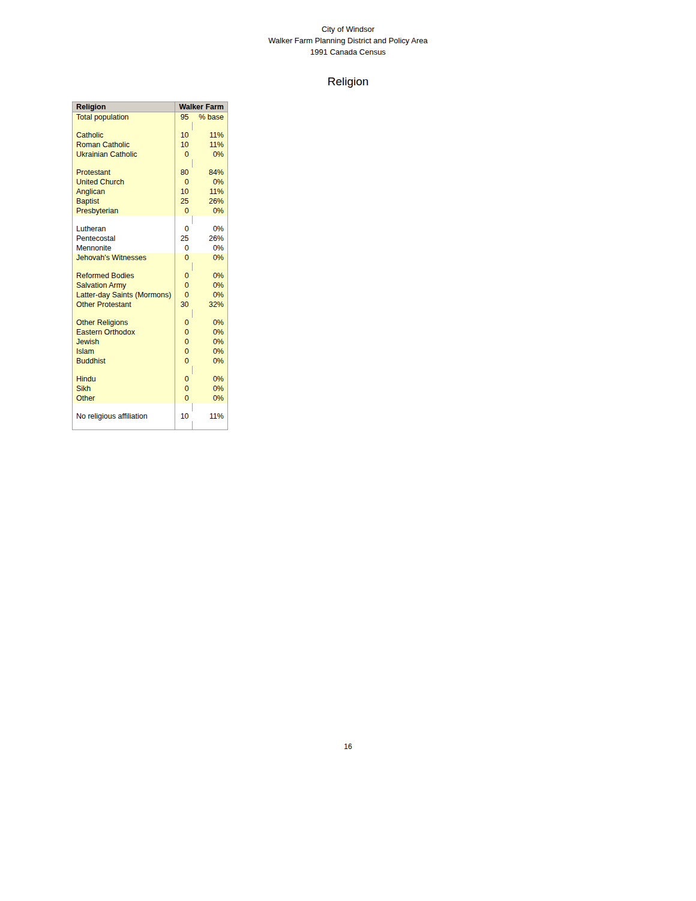City of Windsor
Walker Farm Planning District and Policy Area
1991 Canada Census
Religion
| Religion | Walker Farm |
| --- | --- |
| Total population | 95 | % base |
| Catholic | 10 | 11% |
| Roman Catholic | 10 | 11% |
| Ukrainian Catholic | 0 | 0% |
| Protestant | 80 | 84% |
| United Church | 0 | 0% |
| Anglican | 10 | 11% |
| Baptist | 25 | 26% |
| Presbyterian | 0 | 0% |
| Lutheran | 0 | 0% |
| Pentecostal | 25 | 26% |
| Mennonite | 0 | 0% |
| Jehovah's Witnesses | 0 | 0% |
| Reformed Bodies | 0 | 0% |
| Salvation Army | 0 | 0% |
| Latter-day Saints (Mormons) | 0 | 0% |
| Other Protestant | 30 | 32% |
| Other Religions | 0 | 0% |
| Eastern Orthodox | 0 | 0% |
| Jewish | 0 | 0% |
| Islam | 0 | 0% |
| Buddhist | 0 | 0% |
| Hindu | 0 | 0% |
| Sikh | 0 | 0% |
| Other | 0 | 0% |
| No religious affiliation | 10 | 11% |
16